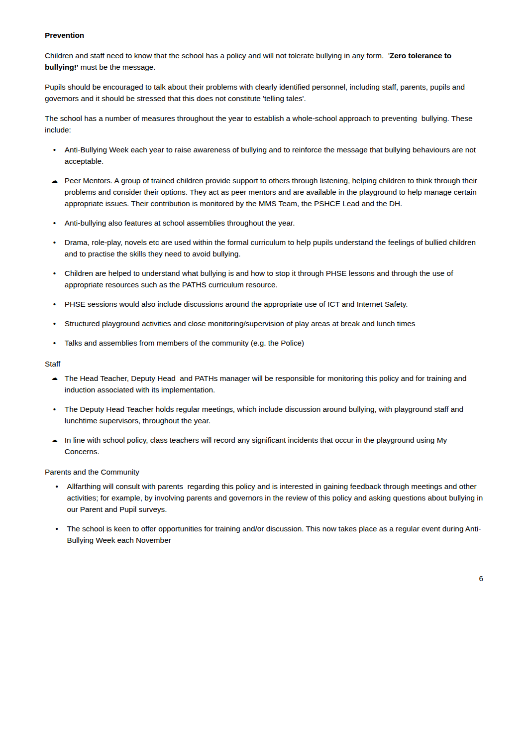Prevention
Children and staff need to know that the school has a policy and will not tolerate bullying in any form. 'Zero tolerance to bullying!' must be the message.
Pupils should be encouraged to talk about their problems with clearly identified personnel, including staff, parents, pupils and governors and it should be stressed that this does not constitute 'telling tales'.
The school has a number of measures throughout the year to establish a whole-school approach to preventing bullying. These include:
Anti-Bullying Week each year to raise awareness of bullying and to reinforce the message that bullying behaviours are not acceptable.
Peer Mentors. A group of trained children provide support to others through listening, helping children to think through their problems and consider their options. They act as peer mentors and are available in the playground to help manage certain appropriate issues. Their contribution is monitored by the MMS Team, the PSHCE Lead and the DH.
Anti-bullying also features at school assemblies throughout the year.
Drama, role-play, novels etc are used within the formal curriculum to help pupils understand the feelings of bullied children and to practise the skills they need to avoid bullying.
Children are helped to understand what bullying is and how to stop it through PHSE lessons and through the use of appropriate resources such as the PATHS curriculum resource.
PHSE sessions would also include discussions around the appropriate use of ICT and Internet Safety.
Structured playground activities and close monitoring/supervision of play areas at break and lunch times
Talks and assemblies from members of the community (e.g. the Police)
Staff
The Head Teacher, Deputy Head and PATHs manager will be responsible for monitoring this policy and for training and induction associated with its implementation.
The Deputy Head Teacher holds regular meetings, which include discussion around bullying, with playground staff and lunchtime supervisors, throughout the year.
In line with school policy, class teachers will record any significant incidents that occur in the playground using My Concerns.
Parents and the Community
Allfarthing will consult with parents regarding this policy and is interested in gaining feedback through meetings and other activities; for example, by involving parents and governors in the review of this policy and asking questions about bullying in our Parent and Pupil surveys.
The school is keen to offer opportunities for training and/or discussion. This now takes place as a regular event during Anti-Bullying Week each November
6